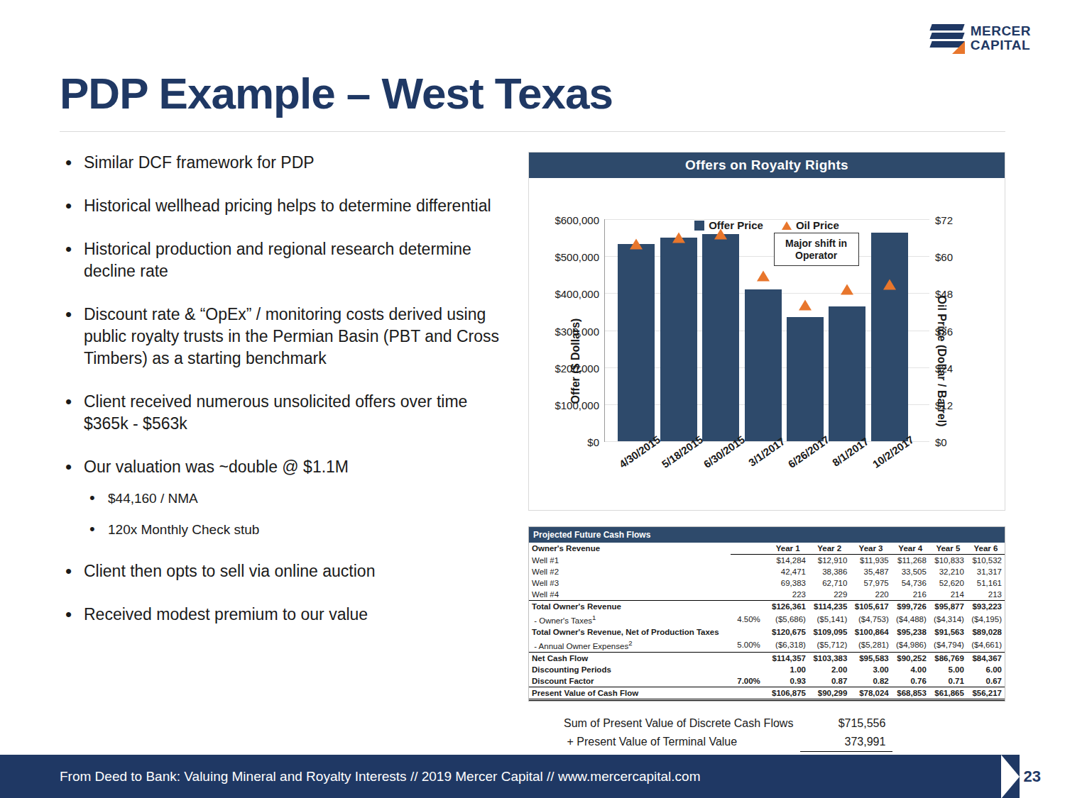MERCER
CAPITAL
PDP Example – West Texas
Similar DCF framework for PDP
Historical wellhead pricing helps to determine differential
Historical production and regional research determine decline rate
Discount rate & “OpEx” / monitoring costs derived using public royalty trusts in the Permian Basin (PBT and Cross Timbers) as a starting benchmark
Client received numerous unsolicited offers over time $365k - $563k
Our valuation was ~double @ $1.1M
$44,160 / NMA
120x Monthly Check stub
Client then opts to sell via online auction
Received modest premium to our value
Offers on Royalty Rights
Offer ($ Dollars)
Oil Price (Dollar / Barrel)
$600,000$72
$500,000$60
$400,000$48
$300,000$36
$200,000$24
$100,000$12
$0$0
4/30/2015
5/18/2015
6/30/2015
3/1/2017
6/26/2017
8/1/2017
10/2/2017
Major shift in
Operator
Offer Price Oil Price
| Projected Future Cash Flows |
| --- |
| Owner's Revenue | | Year 1 | Year 2 | Year 3 | Year 4 | Year 5 | Year 6 |
| Well #1 | | $14,284 | $12,910 | $11,935 | $11,268 | $10,833 | $10,532 |
| Well #2 | | 42,471 | 38,386 | 35,487 | 33,505 | 32,210 | 31,317 |
| Well #3 | | 69,383 | 62,710 | 57,975 | 54,736 | 52,620 | 51,161 |
| Well #4 | | 223 | 229 | 220 | 216 | 214 | 213 |
| Total Owner's Revenue | | $126,361 | $114,235 | $105,617 | $99,726 | $95,877 | $93,223 |
| - Owner's Taxes 1 | 4.50% | ($5,686) | ($5,141) | ($4,753) | ($4,488) | ($4,314) | ($4,195) |
| Total Owner's Revenue, Net of Production Taxes | | $120,675 | $109,095 | $100,864 | $95,238 | $91,563 | $89,028 |
| - Annual Owner Expenses 2 | 5.00% | ($6,318) | ($5,712) | ($5,281) | ($4,986) | ($4,794) | ($4,661) |
| Net Cash Flow | | $114,357 | $103,383 | $95,583 | $90,252 | $86,769 | $84,367 |
| Discounting Periods | | 1.00 | 2.00 | 3.00 | 4.00 | 5.00 | 6.00 |
| Discount Factor | 7.00% | 0.93 | 0.87 | 0.82 | 0.76 | 0.71 | 0.67 |
| Present Value of Cash Flow | | $106,875 | $90,299 | $78,024 | $68,853 | $61,865 | $56,217 |
| Sum of Present Value of Discrete Cash Flows | $715,556 |
| + Present Value of Terminal Value | 373,991 |
| Indicated Value | $1,089,548 |
| Indicated Value: DCF Analysis | $1,090,000 |
From Deed to Bank: Valuing Mineral and Royalty Interests // 2019 Mercer Capital // www.mercercapital.com
23